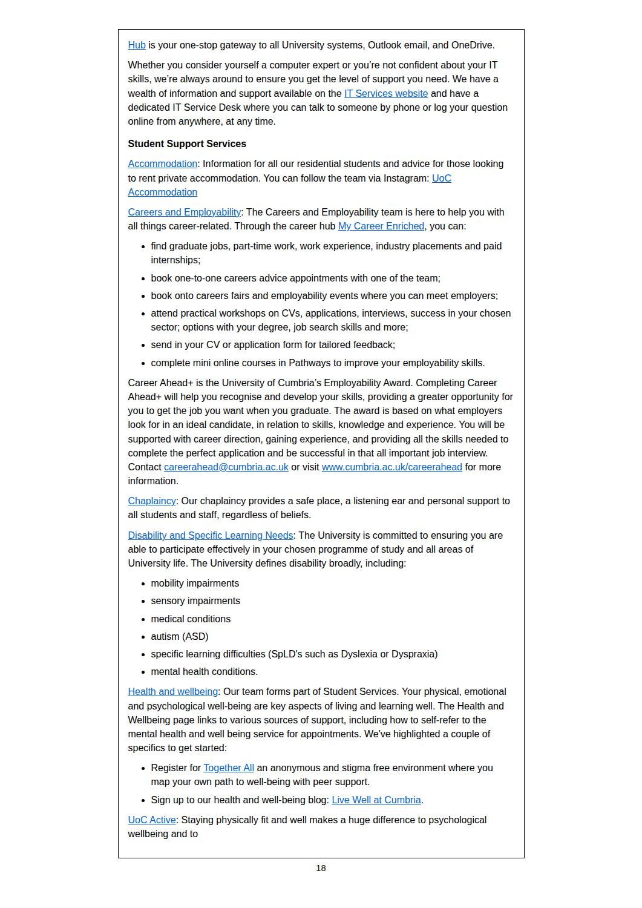Hub is your one-stop gateway to all University systems, Outlook email, and OneDrive.
Whether you consider yourself a computer expert or you’re not confident about your IT skills, we’re always around to ensure you get the level of support you need. We have a wealth of information and support available on the IT Services website and have a dedicated IT Service Desk where you can talk to someone by phone or log your question online from anywhere, at any time.
Student Support Services
Accommodation: Information for all our residential students and advice for those looking to rent private accommodation. You can follow the team via Instagram: UoC Accommodation
Careers and Employability: The Careers and Employability team is here to help you with all things career-related. Through the career hub My Career Enriched, you can:
find graduate jobs, part-time work, work experience, industry placements and paid internships;
book one-to-one careers advice appointments with one of the team;
book onto careers fairs and employability events where you can meet employers;
attend practical workshops on CVs, applications, interviews, success in your chosen sector; options with your degree, job search skills and more;
send in your CV or application form for tailored feedback;
complete mini online courses in Pathways to improve your employability skills.
Career Ahead+ is the University of Cumbria’s Employability Award. Completing Career Ahead+ will help you recognise and develop your skills, providing a greater opportunity for you to get the job you want when you graduate. The award is based on what employers look for in an ideal candidate, in relation to skills, knowledge and experience. You will be supported with career direction, gaining experience, and providing all the skills needed to complete the perfect application and be successful in that all important job interview. Contact careerahead@cumbria.ac.uk or visit www.cumbria.ac.uk/careerahead for more information.
Chaplaincy: Our chaplaincy provides a safe place, a listening ear and personal support to all students and staff, regardless of beliefs.
Disability and Specific Learning Needs: The University is committed to ensuring you are able to participate effectively in your chosen programme of study and all areas of University life. The University defines disability broadly, including:
mobility impairments
sensory impairments
medical conditions
autism (ASD)
specific learning difficulties (SpLD's such as Dyslexia or Dyspraxia)
mental health conditions.
Health and wellbeing: Our team forms part of Student Services. Your physical, emotional and psychological well-being are key aspects of living and learning well. The Health and Wellbeing page links to various sources of support, including how to self-refer to the mental health and well being service for appointments. We've highlighted a couple of specifics to get started:
Register for Together All an anonymous and stigma free environment where you map your own path to well-being with peer support.
Sign up to our health and well-being blog: Live Well at Cumbria.
UoC Active: Staying physically fit and well makes a huge difference to psychological wellbeing and to
18